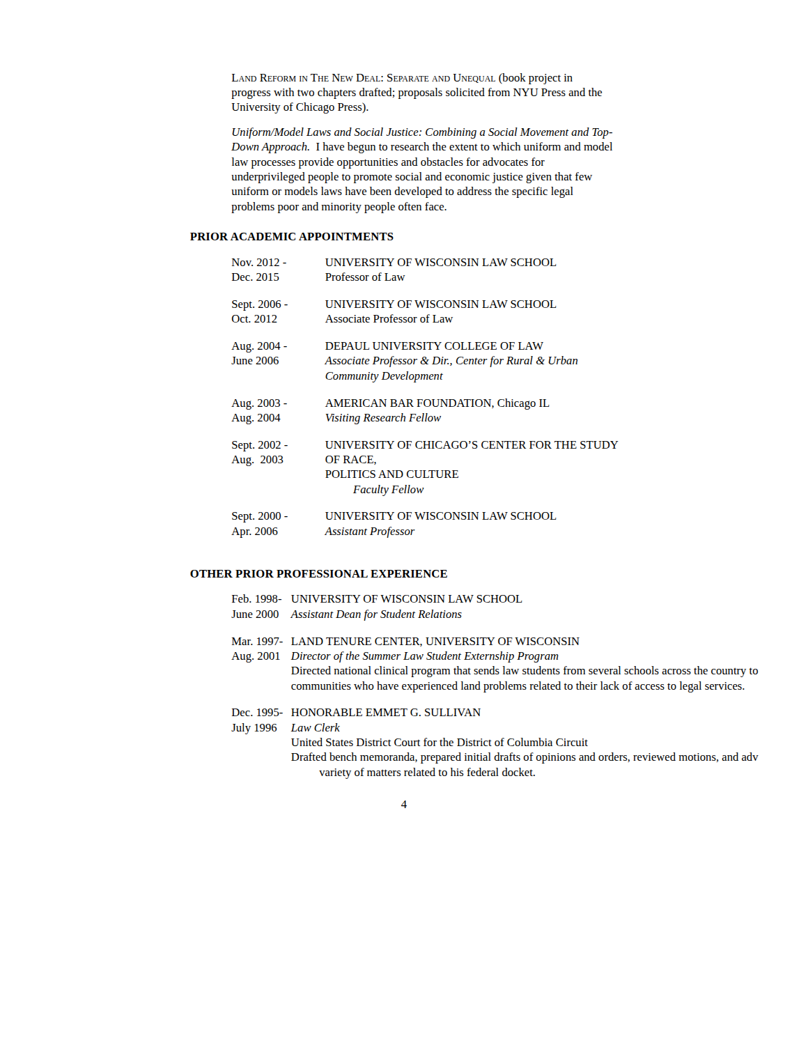Land Reform in The New Deal: Separate and Unequal (book project in progress with two chapters drafted; proposals solicited from NYU Press and the University of Chicago Press).
Uniform/Model Laws and Social Justice: Combining a Social Movement and Top-Down Approach. I have begun to research the extent to which uniform and model law processes provide opportunities and obstacles for advocates for underprivileged people to promote social and economic justice given that few uniform or models laws have been developed to address the specific legal problems poor and minority people often face.
PRIOR ACADEMIC APPOINTMENTS
| Nov. 2012 - Dec. 2015 | UNIVERSITY OF WISCONSIN LAW SCHOOL Professor of Law |
| Sept. 2006 - Oct. 2012 | UNIVERSITY OF WISCONSIN LAW SCHOOL Associate Professor of Law |
| Aug. 2004 - June 2006 | DEPAUL UNIVERSITY COLLEGE OF LAW Associate Professor & Dir., Center for Rural & Urban Community Development |
| Aug. 2003 - Aug. 2004 | AMERICAN BAR FOUNDATION, Chicago IL Visiting Research Fellow |
| Sept. 2002 - Aug. 2003 | UNIVERSITY OF CHICAGO’S CENTER FOR THE STUDY OF RACE, POLITICS AND CULTURE Faculty Fellow |
| Sept. 2000 - Apr. 2006 | UNIVERSITY OF WISCONSIN LAW SCHOOL Assistant Professor |
OTHER PRIOR PROFESSIONAL EXPERIENCE
| Feb. 1998- June 2000 | UNIVERSITY OF WISCONSIN LAW SCHOOL Assistant Dean for Student Relations |
| Mar. 1997- Aug. 2001 | LAND TENURE CENTER, UNIVERSITY OF WISCONSIN Director of the Summer Law Student Externship Program Directed national clinical program that sends law students from several schools across the country to communities who have experienced land problems related to their lack of access to legal services. |
| Dec. 1995- July 1996 | HONORABLE EMMET G. SULLIVAN Law Clerk United States District Court for the District of Columbia Circuit Drafted bench memoranda, prepared initial drafts of opinions and orders, reviewed motions, and adv variety of matters related to his federal docket. |
4